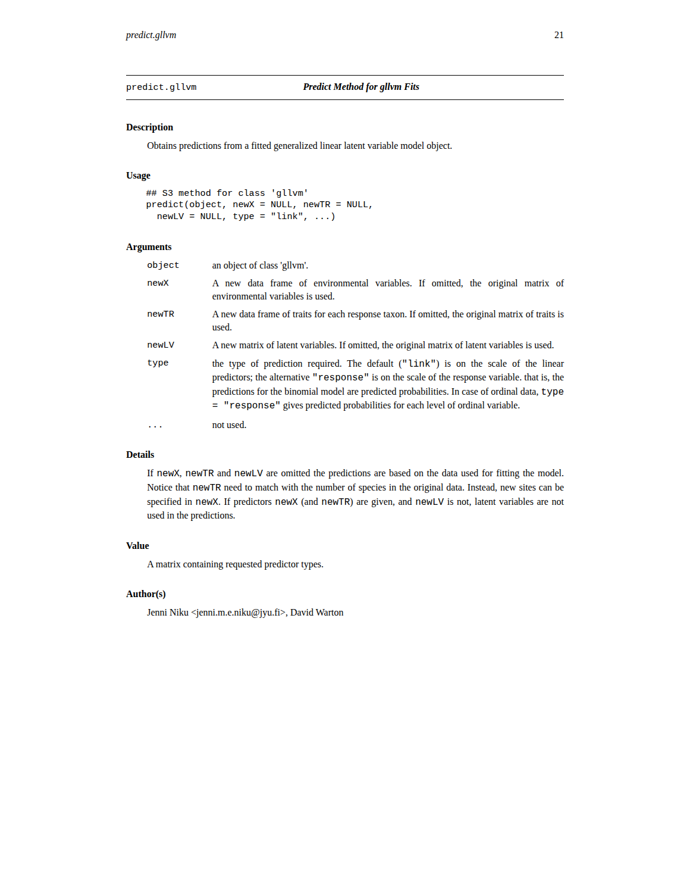predict.gllvm 21
predict.gllvm Predict Method for gllvm Fits
Description
Obtains predictions from a fitted generalized linear latent variable model object.
Usage
## S3 method for class 'gllvm'
predict(object, newX = NULL, newTR = NULL,
  newLV = NULL, type = "link", ...)
Arguments
object
an object of class 'gllvm'.
newX
A new data frame of environmental variables. If omitted, the original matrix of environmental variables is used.
newTR
A new data frame of traits for each response taxon. If omitted, the original matrix of traits is used.
newLV
A new matrix of latent variables. If omitted, the original matrix of latent variables is used.
type
the type of prediction required. The default ("link") is on the scale of the linear predictors; the alternative "response" is on the scale of the response variable. that is, the predictions for the binomial model are predicted probabilities. In case of ordinal data, type = "response" gives predicted probabilities for each level of ordinal variable.
...
not used.
Details
If newX, newTR and newLV are omitted the predictions are based on the data used for fitting the model. Notice that newTR need to match with the number of species in the original data. Instead, new sites can be specified in newX. If predictors newX (and newTR) are given, and newLV is not, latent variables are not used in the predictions.
Value
A matrix containing requested predictor types.
Author(s)
Jenni Niku <jenni.m.e.niku@jyu.fi>, David Warton